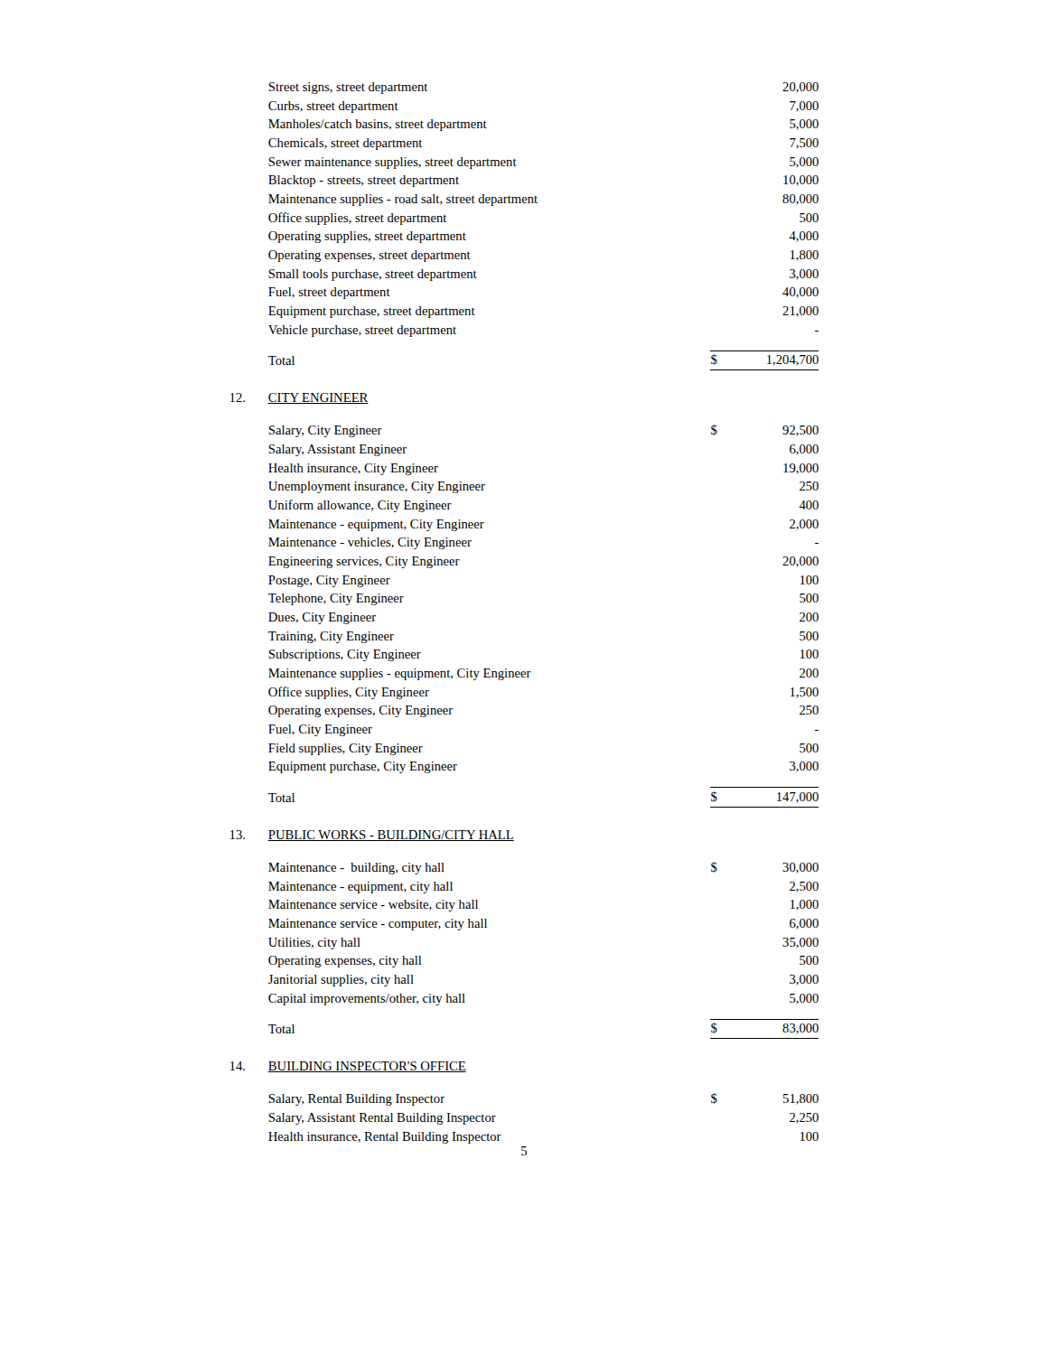| | Street signs, street department | | 20,000 |
| | Curbs, street department | | 7,000 |
| | Manholes/catch basins, street department | | 5,000 |
| | Chemicals, street department | | 7,500 |
| | Sewer maintenance supplies, street department | | 5,000 |
| | Blacktop - streets, street department | | 10,000 |
| | Maintenance supplies - road salt, street department | | 80,000 |
| | Office supplies, street department | | 500 |
| | Operating supplies, street department | | 4,000 |
| | Operating expenses, street department | | 1,800 |
| | Small tools purchase, street department | | 3,000 |
| | Fuel, street department | | 40,000 |
| | Equipment purchase, street department | | 21,000 |
| | Vehicle purchase, street department | | - |
| | Total | $ | 1,204,700 |
| 12. | CITY ENGINEER | | |
| | Salary, City Engineer | $ | 92,500 |
| | Salary, Assistant Engineer | | 6,000 |
| | Health insurance, City Engineer | | 19,000 |
| | Unemployment insurance, City Engineer | | 250 |
| | Uniform allowance, City Engineer | | 400 |
| | Maintenance - equipment, City Engineer | | 2,000 |
| | Maintenance - vehicles, City Engineer | | - |
| | Engineering services, City Engineer | | 20,000 |
| | Postage, City Engineer | | 100 |
| | Telephone, City Engineer | | 500 |
| | Dues, City Engineer | | 200 |
| | Training, City Engineer | | 500 |
| | Subscriptions, City Engineer | | 100 |
| | Maintenance supplies - equipment, City Engineer | | 200 |
| | Office supplies, City Engineer | | 1,500 |
| | Operating expenses, City Engineer | | 250 |
| | Fuel, City Engineer | | - |
| | Field supplies, City Engineer | | 500 |
| | Equipment purchase, City Engineer | | 3,000 |
| | Total | $ | 147,000 |
| 13. | PUBLIC WORKS - BUILDING/CITY HALL | | |
| | Maintenance - building, city hall | $ | 30,000 |
| | Maintenance - equipment, city hall | | 2,500 |
| | Maintenance service - website, city hall | | 1,000 |
| | Maintenance service - computer, city hall | | 6,000 |
| | Utilities, city hall | | 35,000 |
| | Operating expenses, city hall | | 500 |
| | Janitorial supplies, city hall | | 3,000 |
| | Capital improvements/other, city hall | | 5,000 |
| | Total | $ | 83,000 |
| 14. | BUILDING INSPECTOR'S OFFICE | | |
| | Salary, Rental Building Inspector | $ | 51,800 |
| | Salary, Assistant Rental Building Inspector | | 2,250 |
| | Health insurance, Rental Building Inspector | | 100 |
5